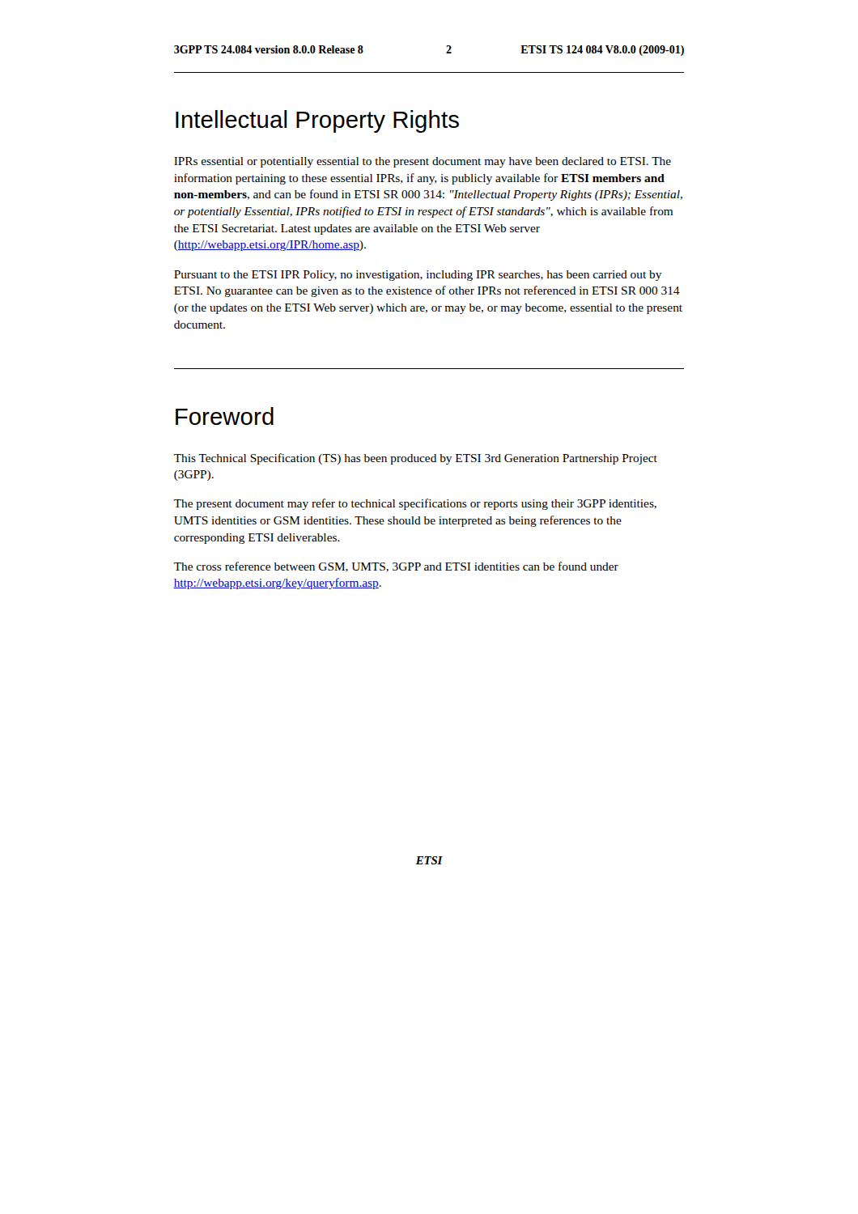3GPP TS 24.084 version 8.0.0 Release 8
2
ETSI TS 124 084 V8.0.0 (2009-01)
Intellectual Property Rights
IPRs essential or potentially essential to the present document may have been declared to ETSI. The information pertaining to these essential IPRs, if any, is publicly available for ETSI members and non-members, and can be found in ETSI SR 000 314: "Intellectual Property Rights (IPRs); Essential, or potentially Essential, IPRs notified to ETSI in respect of ETSI standards", which is available from the ETSI Secretariat. Latest updates are available on the ETSI Web server (http://webapp.etsi.org/IPR/home.asp).
Pursuant to the ETSI IPR Policy, no investigation, including IPR searches, has been carried out by ETSI. No guarantee can be given as to the existence of other IPRs not referenced in ETSI SR 000 314 (or the updates on the ETSI Web server) which are, or may be, or may become, essential to the present document.
Foreword
This Technical Specification (TS) has been produced by ETSI 3rd Generation Partnership Project (3GPP).
The present document may refer to technical specifications or reports using their 3GPP identities, UMTS identities or GSM identities. These should be interpreted as being references to the corresponding ETSI deliverables.
The cross reference between GSM, UMTS, 3GPP and ETSI identities can be found under http://webapp.etsi.org/key/queryform.asp.
ETSI